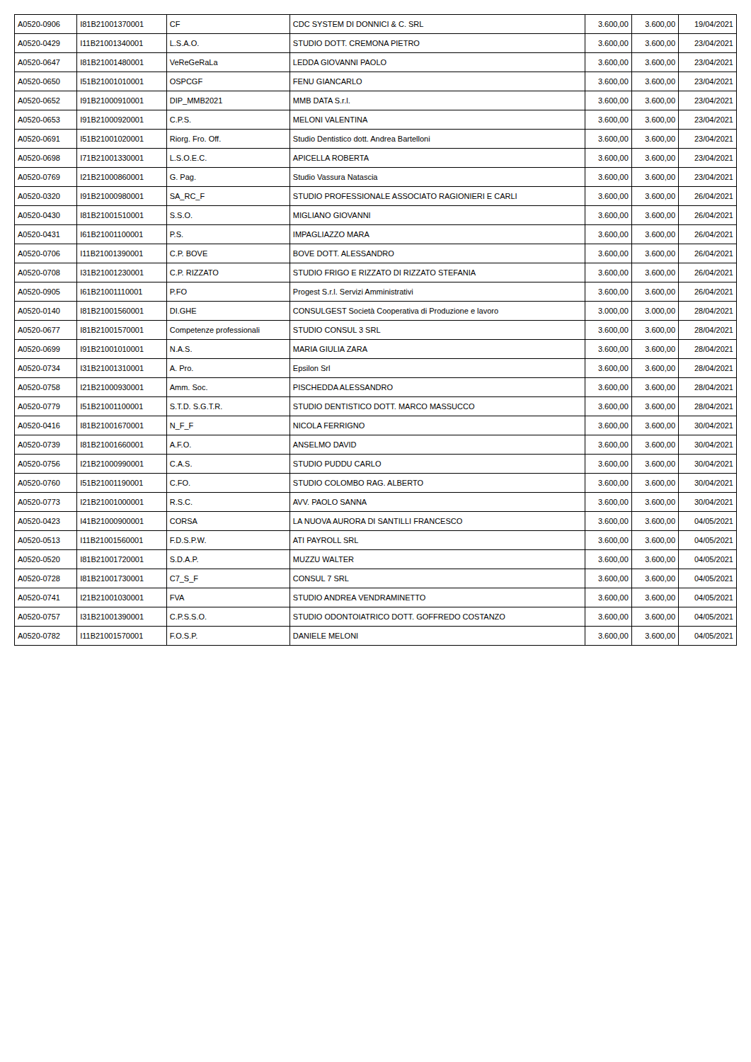| A0520-0906 | I81B21001370001 | CF | CDC SYSTEM DI DONNICI & C. SRL | 3.600,00 | 3.600,00 | 19/04/2021 |
| A0520-0429 | I11B21001340001 | L.S.A.O. | STUDIO DOTT. CREMONA PIETRO | 3.600,00 | 3.600,00 | 23/04/2021 |
| A0520-0647 | I81B21001480001 | VeReGeRaLa | LEDDA GIOVANNI PAOLO | 3.600,00 | 3.600,00 | 23/04/2021 |
| A0520-0650 | I51B21001010001 | OSPCGF | FENU GIANCARLO | 3.600,00 | 3.600,00 | 23/04/2021 |
| A0520-0652 | I91B21000910001 | DIP_MMB2021 | MMB DATA S.r.l. | 3.600,00 | 3.600,00 | 23/04/2021 |
| A0520-0653 | I91B21000920001 | C.P.S. | MELONI VALENTINA | 3.600,00 | 3.600,00 | 23/04/2021 |
| A0520-0691 | I51B21001020001 | Riorg. Fro. Off. | Studio Dentistico dott. Andrea Bartelloni | 3.600,00 | 3.600,00 | 23/04/2021 |
| A0520-0698 | I71B21001330001 | L.S.O.E.C. | APICELLA ROBERTA | 3.600,00 | 3.600,00 | 23/04/2021 |
| A0520-0769 | I21B21000860001 | G. Pag. | Studio Vassura Natascia | 3.600,00 | 3.600,00 | 23/04/2021 |
| A0520-0320 | I91B21000980001 | SA_RC_F | STUDIO PROFESSIONALE ASSOCIATO RAGIONIERI E CARLI | 3.600,00 | 3.600,00 | 26/04/2021 |
| A0520-0430 | I81B21001510001 | S.S.O. | MIGLIANO GIOVANNI | 3.600,00 | 3.600,00 | 26/04/2021 |
| A0520-0431 | I61B21001100001 | P.S. | IMPAGLIAZZO MARA | 3.600,00 | 3.600,00 | 26/04/2021 |
| A0520-0706 | I11B21001390001 | C.P. BOVE | BOVE DOTT. ALESSANDRO | 3.600,00 | 3.600,00 | 26/04/2021 |
| A0520-0708 | I31B21001230001 | C.P. RIZZATO | STUDIO FRIGO E RIZZATO DI RIZZATO STEFANIA | 3.600,00 | 3.600,00 | 26/04/2021 |
| A0520-0905 | I61B21001110001 | P.FO | Progest S.r.l. Servizi Amministrativi | 3.600,00 | 3.600,00 | 26/04/2021 |
| A0520-0140 | I81B21001560001 | DI.GHE | CONSULGEST Società Cooperativa di Produzione e lavoro | 3.000,00 | 3.000,00 | 28/04/2021 |
| A0520-0677 | I81B21001570001 | Competenze professionali | STUDIO CONSUL 3 SRL | 3.600,00 | 3.600,00 | 28/04/2021 |
| A0520-0699 | I91B21001010001 | N.A.S. | MARIA GIULIA ZARA | 3.600,00 | 3.600,00 | 28/04/2021 |
| A0520-0734 | I31B21001310001 | A. Pro. | Epsilon Srl | 3.600,00 | 3.600,00 | 28/04/2021 |
| A0520-0758 | I21B21000930001 | Amm. Soc. | PISCHEDDA ALESSANDRO | 3.600,00 | 3.600,00 | 28/04/2021 |
| A0520-0779 | I51B21001100001 | S.T.D. S.G.T.R. | STUDIO DENTISTICO DOTT. MARCO MASSUCCO | 3.600,00 | 3.600,00 | 28/04/2021 |
| A0520-0416 | I81B21001670001 | N_F_F | NICOLA FERRIGNO | 3.600,00 | 3.600,00 | 30/04/2021 |
| A0520-0739 | I81B21001660001 | A.F.O. | ANSELMO DAVID | 3.600,00 | 3.600,00 | 30/04/2021 |
| A0520-0756 | I21B21000990001 | C.A.S. | STUDIO PUDDU CARLO | 3.600,00 | 3.600,00 | 30/04/2021 |
| A0520-0760 | I51B21001190001 | C.FO. | STUDIO COLOMBO RAG. ALBERTO | 3.600,00 | 3.600,00 | 30/04/2021 |
| A0520-0773 | I21B21001000001 | R.S.C. | AVV. PAOLO SANNA | 3.600,00 | 3.600,00 | 30/04/2021 |
| A0520-0423 | I41B21000900001 | CORSA | LA NUOVA AURORA DI SANTILLI FRANCESCO | 3.600,00 | 3.600,00 | 04/05/2021 |
| A0520-0513 | I11B21001560001 | F.D.S.P.W. | ATI PAYROLL SRL | 3.600,00 | 3.600,00 | 04/05/2021 |
| A0520-0520 | I81B21001720001 | S.D.A.P. | MUZZU WALTER | 3.600,00 | 3.600,00 | 04/05/2021 |
| A0520-0728 | I81B21001730001 | C7_S_F | CONSUL 7 SRL | 3.600,00 | 3.600,00 | 04/05/2021 |
| A0520-0741 | I21B21001030001 | FVA | STUDIO ANDREA VENDRAMINETTO | 3.600,00 | 3.600,00 | 04/05/2021 |
| A0520-0757 | I31B21001390001 | C.P.S.S.O. | STUDIO ODONTOIATRICO DOTT. GOFFREDO COSTANZO | 3.600,00 | 3.600,00 | 04/05/2021 |
| A0520-0782 | I11B21001570001 | F.O.S.P. | DANIELE MELONI | 3.600,00 | 3.600,00 | 04/05/2021 |